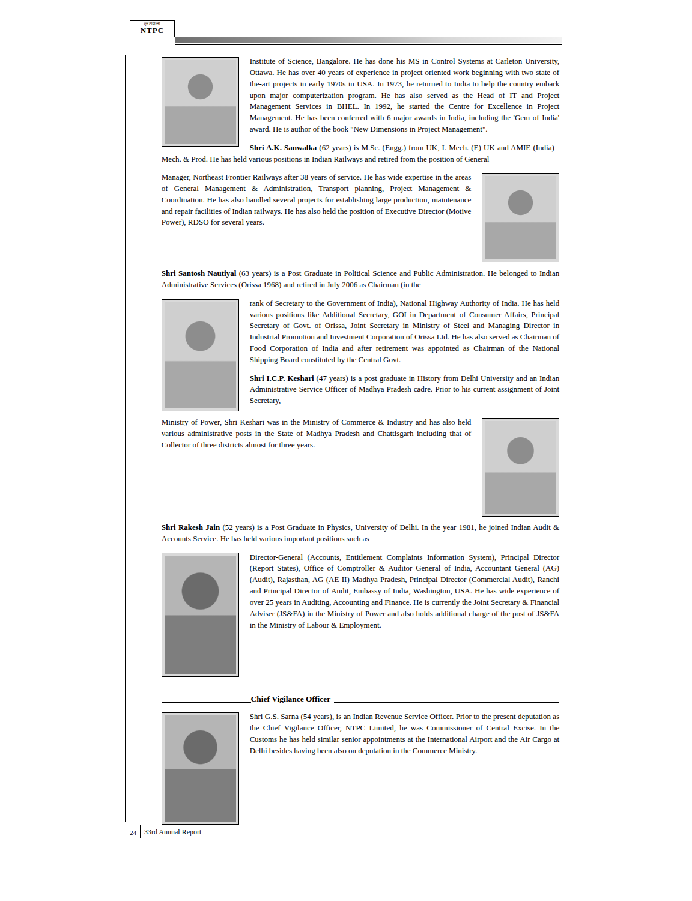एनटीपीसी NTPC
Institute of Science, Bangalore. He has done his MS in Control Systems at Carleton University, Ottawa. He has over 40 years of experience in project oriented work beginning with two state-of the-art projects in early 1970s in USA. In 1973, he returned to India to help the country embark upon major computerization program. He has also served as the Head of IT and Project Management Services in BHEL. In 1992, he started the Centre for Excellence in Project Management. He has been conferred with 6 major awards in India, including the 'Gem of India' award. He is author of the book "New Dimensions in Project Management".
Shri A.K. Sanwalka (62 years) is M.Sc. (Engg.) from UK, I. Mech. (E) UK and AMIE (India) - Mech. & Prod. He has held various positions in Indian Railways and retired from the position of General
Manager, Northeast Frontier Railways after 38 years of service. He has wide expertise in the areas of General Management & Administration, Transport planning, Project Management & Coordination. He has also handled several projects for establishing large production, maintenance and repair facilities of Indian railways. He has also held the position of Executive Director (Motive Power), RDSO for several years.
Shri Santosh Nautiyal (63 years) is a Post Graduate in Political Science and Public Administration. He belonged to Indian Administrative Services (Orissa 1968) and retired in July 2006 as Chairman (in the
rank of Secretary to the Government of India), National Highway Authority of India. He has held various positions like Additional Secretary, GOI in Department of Consumer Affairs, Principal Secretary of Govt. of Orissa, Joint Secretary in Ministry of Steel and Managing Director in Industrial Promotion and Investment Corporation of Orissa Ltd. He has also served as Chairman of Food Corporation of India and after retirement was appointed as Chairman of the National Shipping Board constituted by the Central Govt.
Shri I.C.P. Keshari (47 years) is a post graduate in History from Delhi University and an Indian Administrative Service Officer of Madhya Pradesh cadre. Prior to his current assignment of Joint Secretary,
Ministry of Power, Shri Keshari was in the Ministry of Commerce & Industry and has also held various administrative posts in the State of Madhya Pradesh and Chattisgarh including that of Collector of three districts almost for three years.
Shri Rakesh Jain (52 years) is a Post Graduate in Physics, University of Delhi. In the year 1981, he joined Indian Audit & Accounts Service. He has held various important positions such as
Director-General (Accounts, Entitlement Complaints Information System), Principal Director (Report States), Office of Comptroller & Auditor General of India, Accountant General (AG) (Audit), Rajasthan, AG (AE-II) Madhya Pradesh, Principal Director (Commercial Audit), Ranchi and Principal Director of Audit, Embassy of India, Washington, USA. He has wide experience of over 25 years in Auditing, Accounting and Finance. He is currently the Joint Secretary & Financial Adviser (JS&FA) in the Ministry of Power and also holds additional charge of the post of JS&FA in the Ministry of Labour & Employment.
Chief Vigilance Officer
Shri G.S. Sarna (54 years), is an Indian Revenue Service Officer. Prior to the present deputation as the Chief Vigilance Officer, NTPC Limited, he was Commissioner of Central Excise. In the Customs he has held similar senior appointments at the International Airport and the Air Cargo at Delhi besides having been also on deputation in the Commerce Ministry.
24 33rd Annual Report